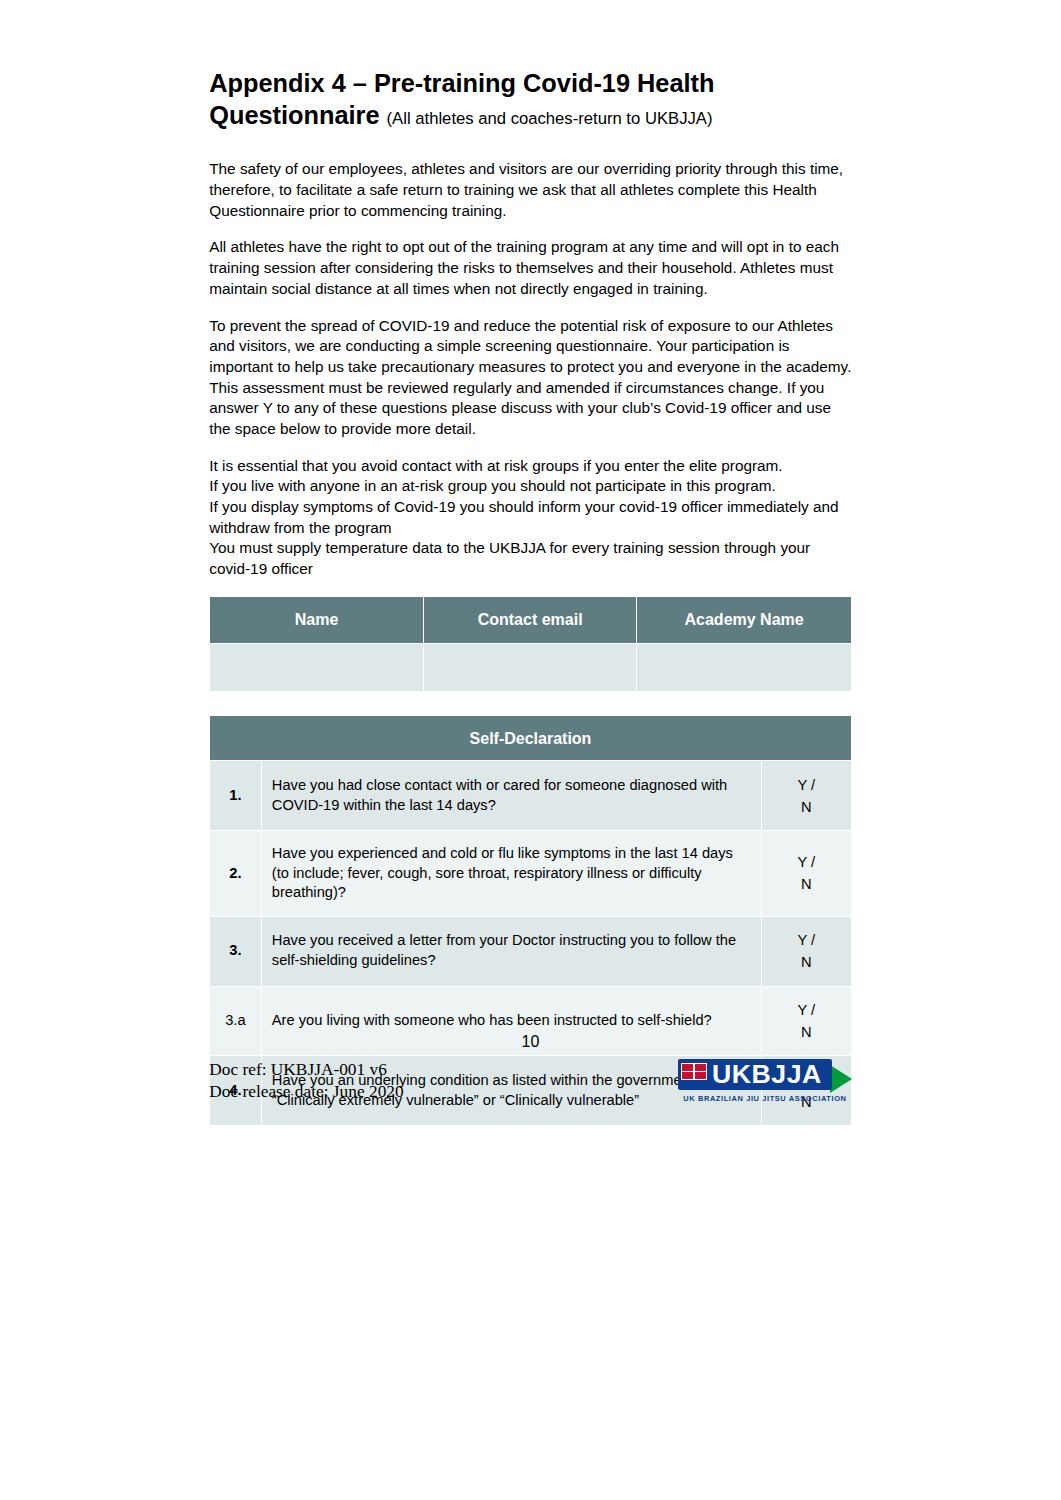Appendix 4 – Pre-training Covid-19 Health Questionnaire (All athletes and coaches-return to UKBJJA)
The safety of our employees, athletes and visitors are our overriding priority through this time, therefore, to facilitate a safe return to training we ask that all athletes complete this Health Questionnaire prior to commencing training.
All athletes have the right to opt out of the training program at any time and will opt in to each training session after considering the risks to themselves and their household. Athletes must maintain social distance at all times when not directly engaged in training.
To prevent the spread of COVID-19 and reduce the potential risk of exposure to our Athletes and visitors, we are conducting a simple screening questionnaire. Your participation is important to help us take precautionary measures to protect you and everyone in the academy. This assessment must be reviewed regularly and amended if circumstances change. If you answer Y to any of these questions please discuss with your club’s Covid-19 officer and use the space below to provide more detail.
It is essential that you avoid contact with at risk groups if you enter the elite program.
If you live with anyone in an at-risk group you should not participate in this program.
If you display symptoms of Covid-19 you should inform your covid-19 officer immediately and withdraw from the program
You must supply temperature data to the UKBJJA for every training session through your covid-19 officer
| Name | Contact email | Academy Name |
| --- | --- | --- |
| Self-Declaration |
| --- |
| 1. | Have you had close contact with or cared for someone diagnosed with COVID-19 within the last 14 days? | Y / N |
| 2. | Have you experienced and cold or flu like symptoms in the last 14 days (to include; fever, cough, sore throat, respiratory illness or difficulty breathing)? | Y / N |
| 3. | Have you received a letter from your Doctor instructing you to follow the self-shielding guidelines? | Y / N |
| 3.a | Are you living with someone who has been instructed to self-shield? | Y / N |
| 4. | Have you an underlying condition as listed within the governments “Clinically extremely vulnerable” or “Clinically vulnerable” | Y / N |
10
Doc ref: UKBJJA-001 v6
Doc release date: June 2020
UKBJJA
UK BRAZILIAN JIU JITSU ASSOCIATION